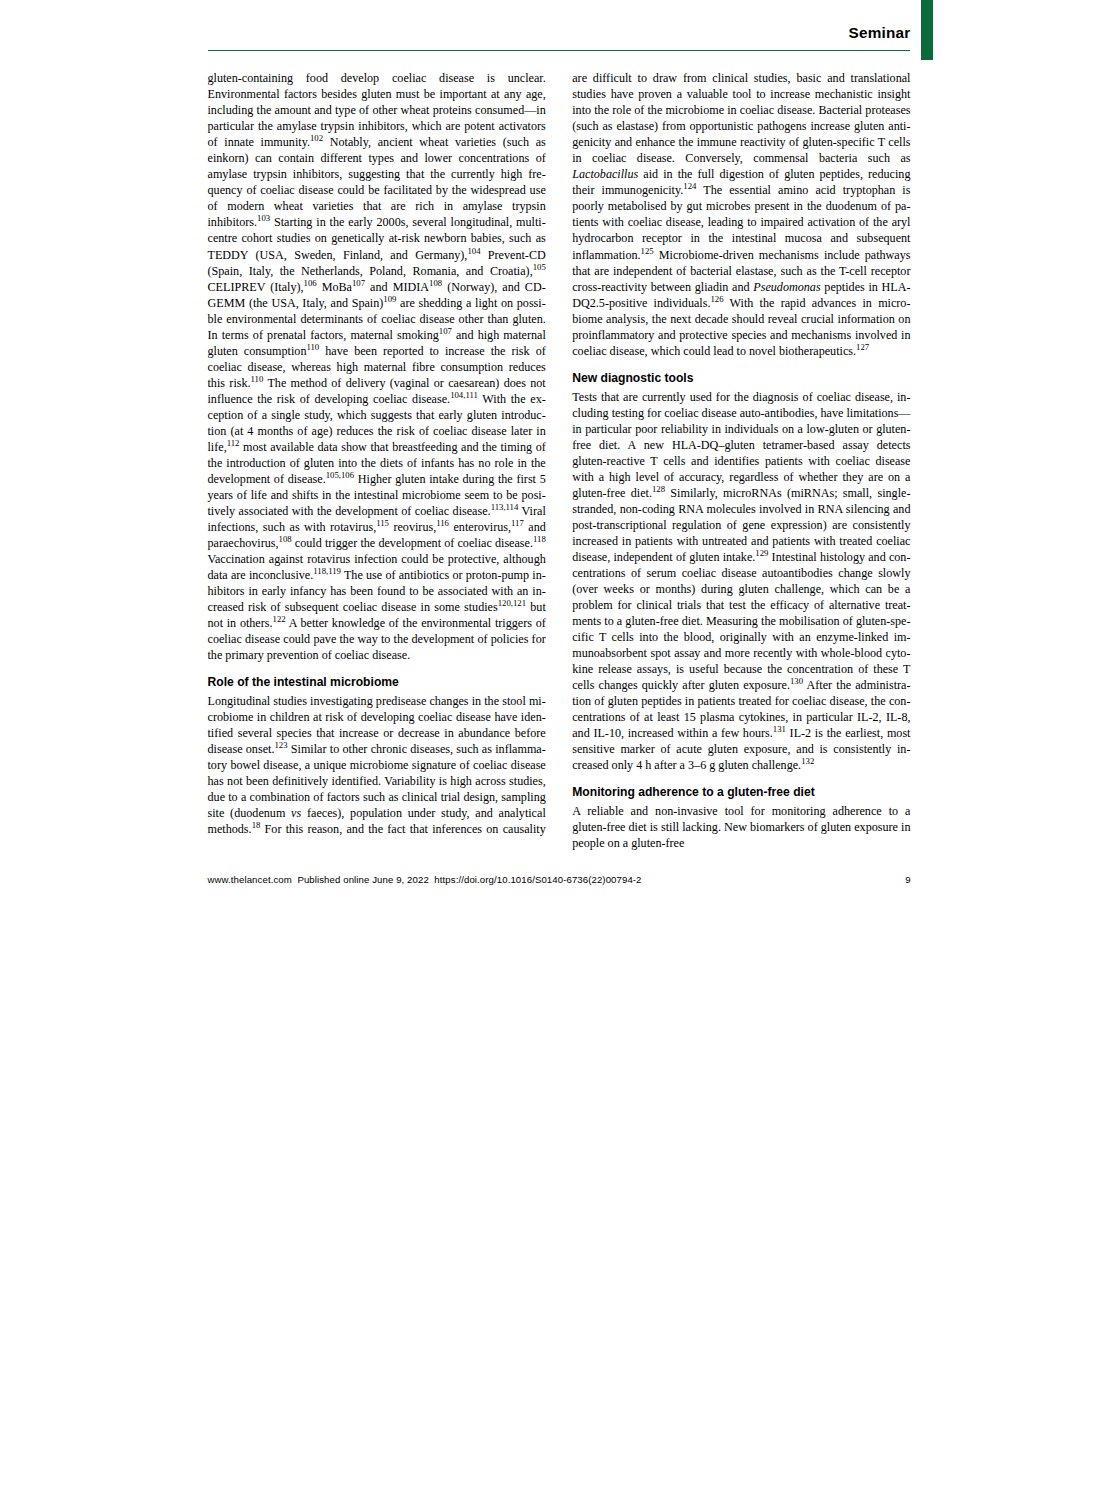Seminar
gluten-containing food develop coeliac disease is unclear. Environmental factors besides gluten must be important at any age, including the amount and type of other wheat proteins consumed—in particular the amylase trypsin inhibitors, which are potent activators of innate immunity.102 Notably, ancient wheat varieties (such as einkorn) can contain different types and lower concentrations of amylase trypsin inhibitors, suggesting that the currently high frequency of coeliac disease could be facilitated by the widespread use of modern wheat varieties that are rich in amylase trypsin inhibitors.103 Starting in the early 2000s, several longitudinal, multicentre cohort studies on genetically at-risk newborn babies, such as TEDDY (USA, Sweden, Finland, and Germany),104 Prevent-CD (Spain, Italy, the Netherlands, Poland, Romania, and Croatia),105 CELIPREV (Italy),106 MoBa107 and MIDIA108 (Norway), and CD-GEMM (the USA, Italy, and Spain)109 are shedding a light on possible environmental determinants of coeliac disease other than gluten. In terms of prenatal factors, maternal smoking107 and high maternal gluten consumption110 have been reported to increase the risk of coeliac disease, whereas high maternal fibre consumption reduces this risk.110 The method of delivery (vaginal or caesarean) does not influence the risk of developing coeliac disease.104,111 With the exception of a single study, which suggests that early gluten introduction (at 4 months of age) reduces the risk of coeliac disease later in life,112 most available data show that breastfeeding and the timing of the introduction of gluten into the diets of infants has no role in the development of disease.105,106 Higher gluten intake during the first 5 years of life and shifts in the intestinal microbiome seem to be positively associated with the development of coeliac disease.113,114 Viral infections, such as with rotavirus,115 reovirus,116 enterovirus,117 and paraechovirus,108 could trigger the development of coeliac disease.118 Vaccination against rotavirus infection could be protective, although data are inconclusive.118,119 The use of antibiotics or proton-pump inhibitors in early infancy has been found to be associated with an increased risk of subsequent coeliac disease in some studies120,121 but not in others.122 A better knowledge of the environmental triggers of coeliac disease could pave the way to the development of policies for the primary prevention of coeliac disease.
Role of the intestinal microbiome
Longitudinal studies investigating predisease changes in the stool microbiome in children at risk of developing coeliac disease have identified several species that increase or decrease in abundance before disease onset.123 Similar to other chronic diseases, such as inflammatory bowel disease, a unique microbiome signature of coeliac disease has not been definitively identified. Variability is high across studies, due to a combination of factors such as clinical trial design, sampling site (duodenum vs faeces), population under study, and analytical methods.18 For this reason, and the fact that inferences on causality are difficult to draw from clinical studies, basic and translational studies have proven a valuable tool to increase mechanistic insight into the role of the microbiome in coeliac disease. Bacterial proteases (such as elastase) from opportunistic pathogens increase gluten antigenicity and enhance the immune reactivity of gluten-specific T cells in coeliac disease. Conversely, commensal bacteria such as Lactobacillus aid in the full digestion of gluten peptides, reducing their immunogenicity.124 The essential amino acid tryptophan is poorly metabolised by gut microbes present in the duodenum of patients with coeliac disease, leading to impaired activation of the aryl hydrocarbon receptor in the intestinal mucosa and subsequent inflammation.125 Microbiome-driven mechanisms include pathways that are independent of bacterial elastase, such as the T-cell receptor cross-reactivity between gliadin and Pseudomonas peptides in HLA-DQ2.5-positive individuals.126 With the rapid advances in microbiome analysis, the next decade should reveal crucial information on proinflammatory and protective species and mechanisms involved in coeliac disease, which could lead to novel biotherapeutics.127
New diagnostic tools
Tests that are currently used for the diagnosis of coeliac disease, including testing for coeliac disease auto-antibodies, have limitations—in particular poor reliability in individuals on a low-gluten or gluten-free diet. A new HLA-DQ–gluten tetramer-based assay detects gluten-reactive T cells and identifies patients with coeliac disease with a high level of accuracy, regardless of whether they are on a gluten-free diet.128 Similarly, microRNAs (miRNAs; small, single-stranded, non-coding RNA molecules involved in RNA silencing and post-transcriptional regulation of gene expression) are consistently increased in patients with untreated and patients with treated coeliac disease, independent of gluten intake.129 Intestinal histology and concentrations of serum coeliac disease autoantibodies change slowly (over weeks or months) during gluten challenge, which can be a problem for clinical trials that test the efficacy of alternative treatments to a gluten-free diet. Measuring the mobilisation of gluten-specific T cells into the blood, originally with an enzyme-linked immunoabsorbent spot assay and more recently with whole-blood cytokine release assays, is useful because the concentration of these T cells changes quickly after gluten exposure.130 After the administration of gluten peptides in patients treated for coeliac disease, the concentrations of at least 15 plasma cytokines, in particular IL-2, IL-8, and IL-10, increased within a few hours.131 IL-2 is the earliest, most sensitive marker of acute gluten exposure, and is consistently increased only 4 h after a 3–6 g gluten challenge.132
Monitoring adherence to a gluten-free diet
A reliable and non-invasive tool for monitoring adherence to a gluten-free diet is still lacking. New biomarkers of gluten exposure in people on a gluten-free
www.thelancet.com Published online June 9, 2022 https://doi.org/10.1016/S0140-6736(22)00794-2
9